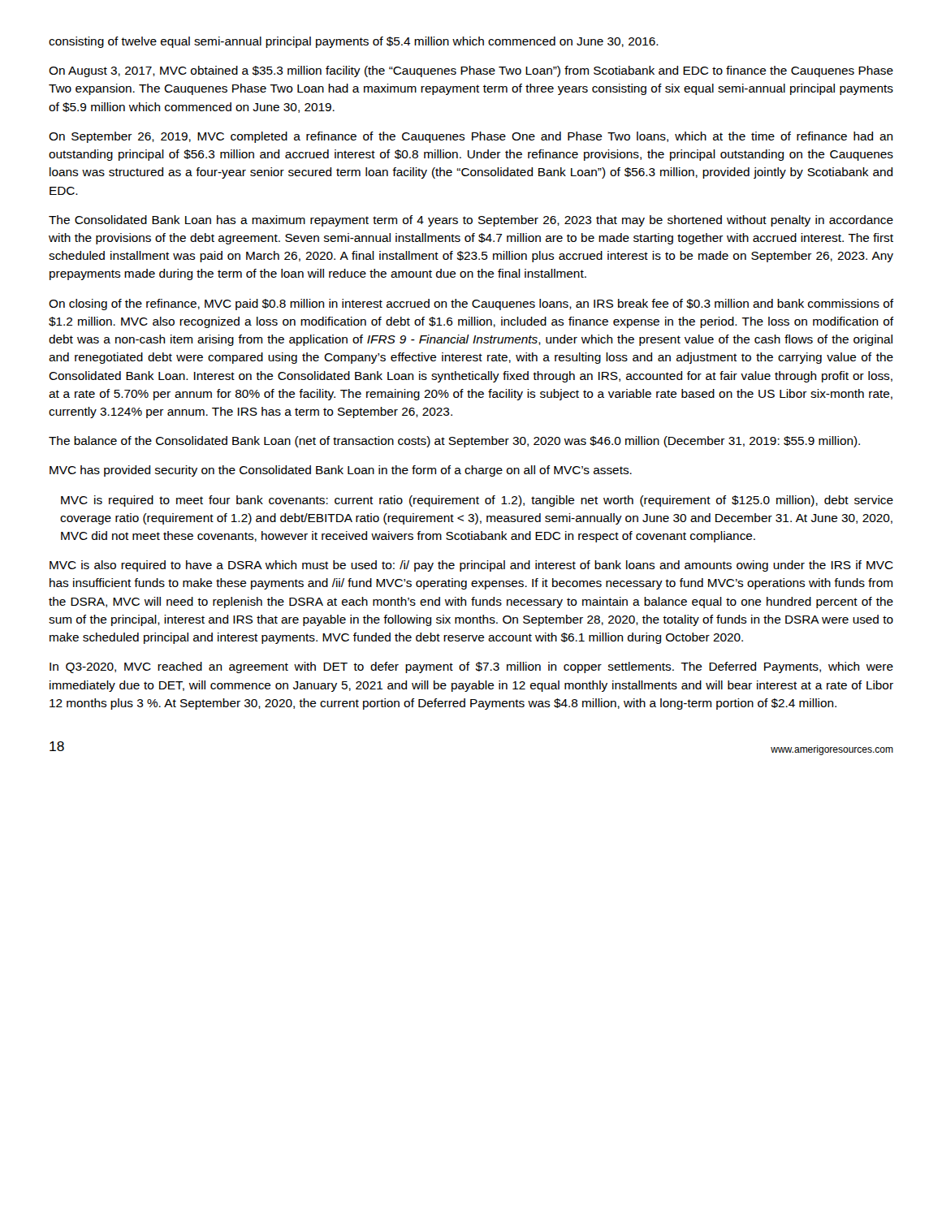consisting of twelve equal semi-annual principal payments of $5.4 million which commenced on June 30, 2016.
On August 3, 2017, MVC obtained a $35.3 million facility (the “Cauquenes Phase Two Loan”) from Scotiabank and EDC to finance the Cauquenes Phase Two expansion. The Cauquenes Phase Two Loan had a maximum repayment term of three years consisting of six equal semi-annual principal payments of $5.9 million which commenced on June 30, 2019.
On September 26, 2019, MVC completed a refinance of the Cauquenes Phase One and Phase Two loans, which at the time of refinance had an outstanding principal of $56.3 million and accrued interest of $0.8 million. Under the refinance provisions, the principal outstanding on the Cauquenes loans was structured as a four-year senior secured term loan facility (the “Consolidated Bank Loan”) of $56.3 million, provided jointly by Scotiabank and EDC.
The Consolidated Bank Loan has a maximum repayment term of 4 years to September 26, 2023 that may be shortened without penalty in accordance with the provisions of the debt agreement. Seven semi-annual installments of $4.7 million are to be made starting together with accrued interest. The first scheduled installment was paid on March 26, 2020. A final installment of $23.5 million plus accrued interest is to be made on September 26, 2023. Any prepayments made during the term of the loan will reduce the amount due on the final installment.
On closing of the refinance, MVC paid $0.8 million in interest accrued on the Cauquenes loans, an IRS break fee of $0.3 million and bank commissions of $1.2 million. MVC also recognized a loss on modification of debt of $1.6 million, included as finance expense in the period. The loss on modification of debt was a non-cash item arising from the application of IFRS 9 - Financial Instruments, under which the present value of the cash flows of the original and renegotiated debt were compared using the Company’s effective interest rate, with a resulting loss and an adjustment to the carrying value of the Consolidated Bank Loan. Interest on the Consolidated Bank Loan is synthetically fixed through an IRS, accounted for at fair value through profit or loss, at a rate of 5.70% per annum for 80% of the facility. The remaining 20% of the facility is subject to a variable rate based on the US Libor six-month rate, currently 3.124% per annum. The IRS has a term to September 26, 2023.
The balance of the Consolidated Bank Loan (net of transaction costs) at September 30, 2020 was $46.0 million (December 31, 2019: $55.9 million).
MVC has provided security on the Consolidated Bank Loan in the form of a charge on all of MVC’s assets.
MVC is required to meet four bank covenants: current ratio (requirement of 1.2), tangible net worth (requirement of $125.0 million), debt service coverage ratio (requirement of 1.2) and debt/EBITDA ratio (requirement < 3), measured semi-annually on June 30 and December 31. At June 30, 2020, MVC did not meet these covenants, however it received waivers from Scotiabank and EDC in respect of covenant compliance.
MVC is also required to have a DSRA which must be used to: /i/ pay the principal and interest of bank loans and amounts owing under the IRS if MVC has insufficient funds to make these payments and /ii/ fund MVC’s operating expenses. If it becomes necessary to fund MVC’s operations with funds from the DSRA, MVC will need to replenish the DSRA at each month’s end with funds necessary to maintain a balance equal to one hundred percent of the sum of the principal, interest and IRS that are payable in the following six months. On September 28, 2020, the totality of funds in the DSRA were used to make scheduled principal and interest payments. MVC funded the debt reserve account with $6.1 million during October 2020.
In Q3-2020, MVC reached an agreement with DET to defer payment of $7.3 million in copper settlements. The Deferred Payments, which were immediately due to DET, will commence on January 5, 2021 and will be payable in 12 equal monthly installments and will bear interest at a rate of Libor 12 months plus 3 %. At September 30, 2020, the current portion of Deferred Payments was $4.8 million, with a long-term portion of $2.4 million.
18 www.amerigoresources.com